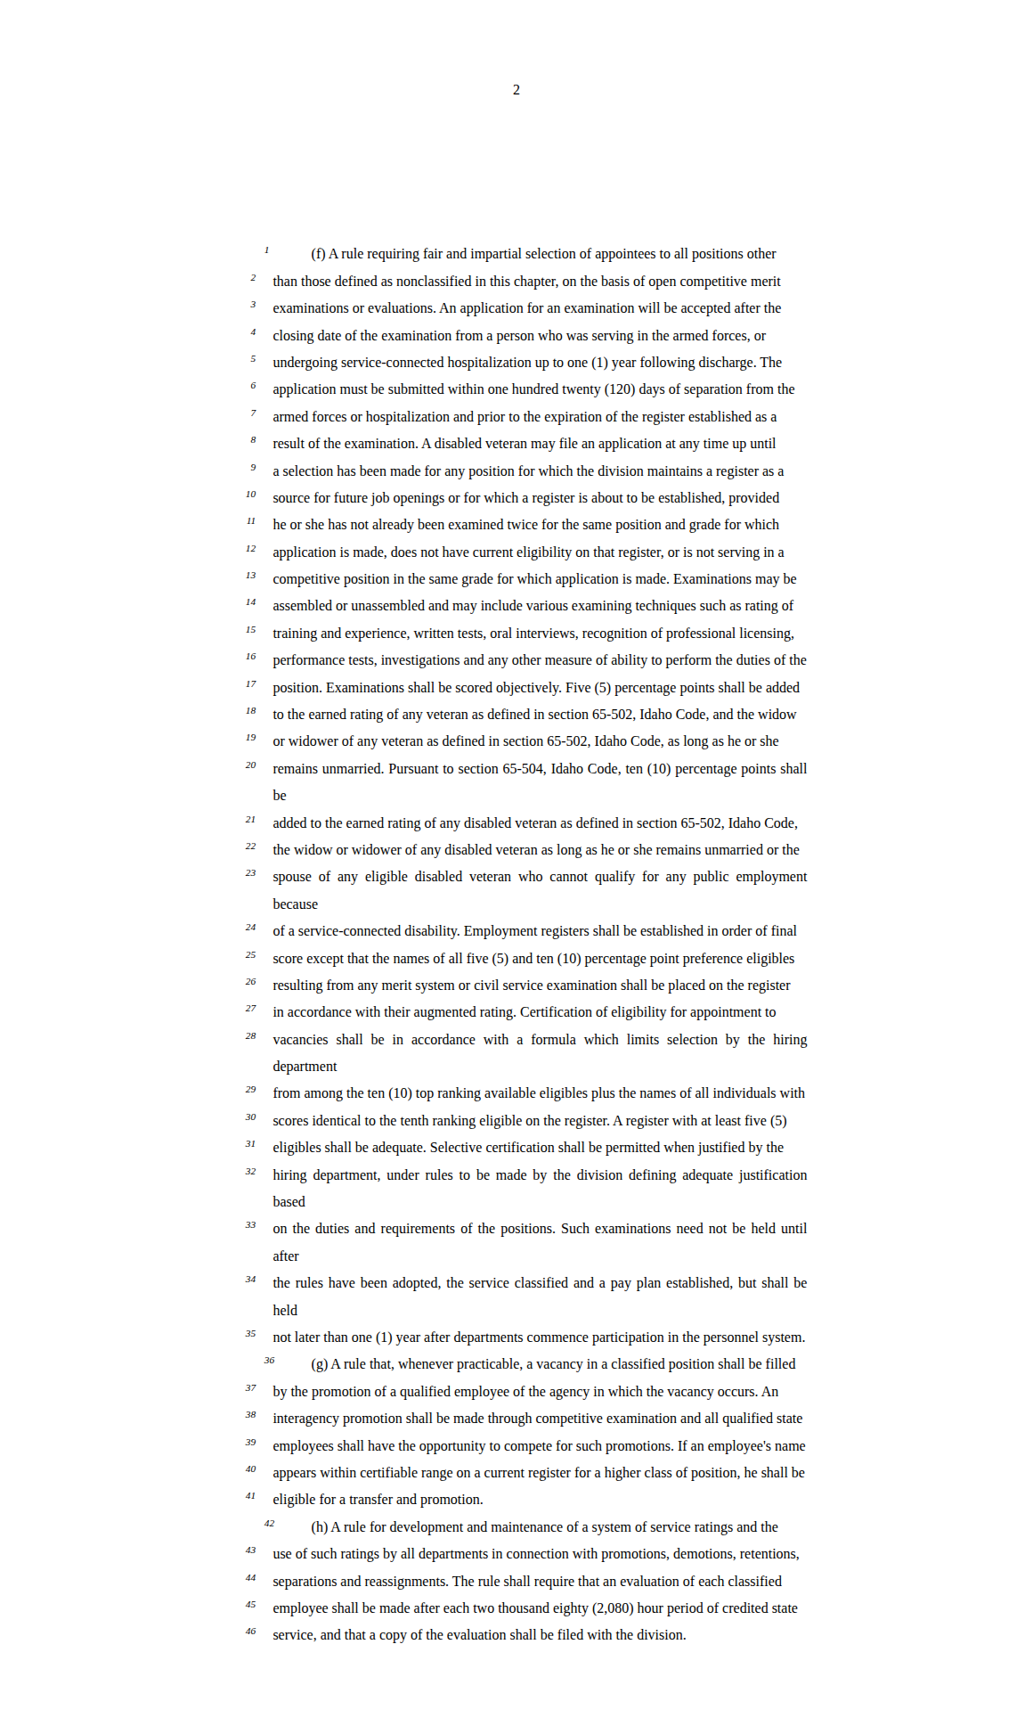2
(f) A rule requiring fair and impartial selection of appointees to all positions other
than those defined as nonclassified in this chapter, on the basis of open competitive merit
examinations or evaluations. An application for an examination will be accepted after the
closing date of the examination from a person who was serving in the armed forces, or
undergoing service-connected hospitalization up to one (1) year following discharge. The
application must be submitted within one hundred twenty (120) days of separation from the
armed forces or hospitalization and prior to the expiration of the register established as a
result of the examination. A disabled veteran may file an application at any time up until
a selection has been made for any position for which the division maintains a register as a
source for future job openings or for which a register is about to be established, provided
he or she has not already been examined twice for the same position and grade for which
application is made, does not have current eligibility on that register, or is not serving in a
competitive position in the same grade for which application is made. Examinations may be
assembled or unassembled and may include various examining techniques such as rating of
training and experience, written tests, oral interviews, recognition of professional licensing,
performance tests, investigations and any other measure of ability to perform the duties of the
position. Examinations shall be scored objectively. Five (5) percentage points shall be added
to the earned rating of any veteran as defined in section 65-502, Idaho Code, and the widow
or widower of any veteran as defined in section 65-502, Idaho Code, as long as he or she
remains unmarried. Pursuant to section 65-504, Idaho Code, ten (10) percentage points shall be
added to the earned rating of any disabled veteran as defined in section 65-502, Idaho Code,
the widow or widower of any disabled veteran as long as he or she remains unmarried or the
spouse of any eligible disabled veteran who cannot qualify for any public employment because
of a service-connected disability. Employment registers shall be established in order of final
score except that the names of all five (5) and ten (10) percentage point preference eligibles
resulting from any merit system or civil service examination shall be placed on the register
in accordance with their augmented rating. Certification of eligibility for appointment to
vacancies shall be in accordance with a formula which limits selection by the hiring department
from among the ten (10) top ranking available eligibles plus the names of all individuals with
scores identical to the tenth ranking eligible on the register. A register with at least five (5)
eligibles shall be adequate. Selective certification shall be permitted when justified by the
hiring department, under rules to be made by the division defining adequate justification based
on the duties and requirements of the positions. Such examinations need not be held until after
the rules have been adopted, the service classified and a pay plan established, but shall be held
not later than one (1) year after departments commence participation in the personnel system.
(g) A rule that, whenever practicable, a vacancy in a classified position shall be filled
by the promotion of a qualified employee of the agency in which the vacancy occurs. An
interagency promotion shall be made through competitive examination and all qualified state
employees shall have the opportunity to compete for such promotions. If an employee's name
appears within certifiable range on a current register for a higher class of position, he shall be
eligible for a transfer and promotion.
(h) A rule for development and maintenance of a system of service ratings and the
use of such ratings by all departments in connection with promotions, demotions, retentions,
separations and reassignments. The rule shall require that an evaluation of each classified
employee shall be made after each two thousand eighty (2,080) hour period of credited state
service, and that a copy of the evaluation shall be filed with the division.